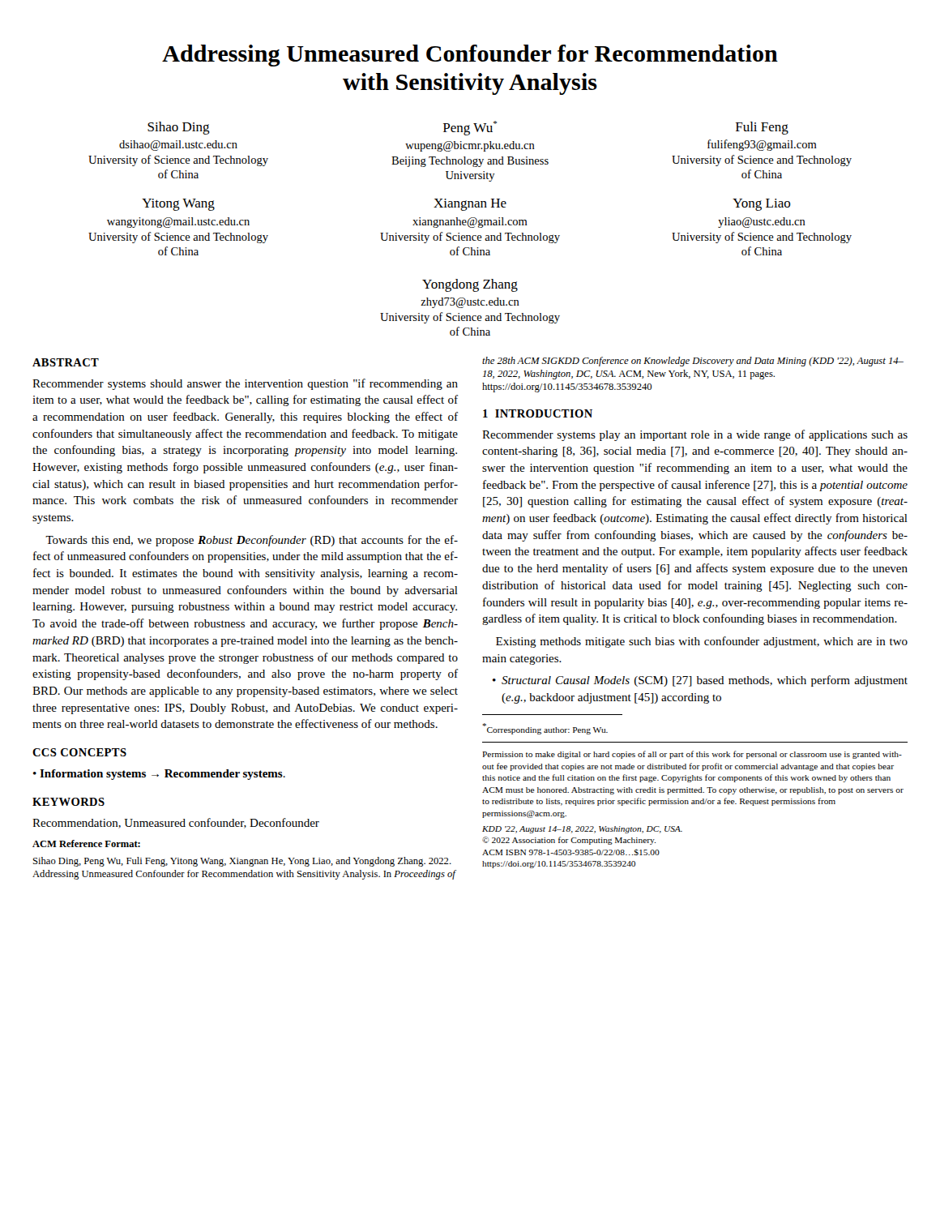Addressing Unmeasured Confounder for Recommendation
with Sensitivity Analysis
| Sihao Ding dsihao@mail.ustc.edu.cn University of Science and Technology of China | Peng Wu * wupeng@bicmr.pku.edu.cn Beijing Technology and Business University | Fuli Feng fulifeng93@gmail.com University of Science and Technology of China |
| Yitong Wang wangyitong@mail.ustc.edu.cn University of Science and Technology of China | Xiangnan He xiangnanhe@gmail.com University of Science and Technology of China | Yong Liao yliao@ustc.edu.cn University of Science and Technology of China |
Yongdong Zhang
zhyd73@ustc.edu.cn
University of Science and Technology
of China
Abstract
Recommender systems should answer the intervention question "if recommending an item to a user, what would the feedback be", calling for estimating the causal effect of a recommendation on user feedback. Generally, this requires blocking the effect of confounders that simultaneously affect the recommendation and feedback. To mitigate the confounding bias, a strategy is incorporating propensity into model learning. However, existing methods forgo possible unmeasured confounders (e.g., user financial status), which can result in biased propensities and hurt recommendation performance. This work combats the risk of unmeasured confounders in recommender systems.
Towards this end, we propose Robust Deconfounder (RD) that accounts for the effect of unmeasured confounders on propensities, under the mild assumption that the effect is bounded. It estimates the bound with sensitivity analysis, learning a recommender model robust to unmeasured confounders within the bound by adversarial learning. However, pursuing robustness within a bound may restrict model accuracy. To avoid the trade-off between robustness and accuracy, we further propose Benchmarked RD (BRD) that incorporates a pre-trained model into the learning as the benchmark. Theoretical analyses prove the stronger robustness of our methods compared to existing propensity-based deconfounders, and also prove the no-harm property of BRD. Our methods are applicable to any propensity-based estimators, where we select three representative ones: IPS, Doubly Robust, and AutoDebias. We conduct experiments on three real-world datasets to demonstrate the effectiveness of our methods.
CCS CONCEPTS
• Information systems → Recommender systems.
KEYWORDS
Recommendation, Unmeasured confounder, Deconfounder
ACM Reference Format:
Sihao Ding, Peng Wu, Fuli Feng, Yitong Wang, Xiangnan He, Yong Liao, and Yongdong Zhang. 2022. Addressing Unmeasured Confounder for Recommendation with Sensitivity Analysis. In Proceedings of the 28th ACM SIGKDD Conference on Knowledge Discovery and Data Mining (KDD '22), August 14–18, 2022, Washington, DC, USA. ACM, New York, NY, USA, 11 pages. https://doi.org/10.1145/3534678.3539240
1 INTRODUCTION
Recommender systems play an important role in a wide range of applications such as content-sharing [8, 36], social media [7], and e-commerce [20, 40]. They should answer the intervention question "if recommending an item to a user, what would the feedback be". From the perspective of causal inference [27], this is a potential outcome [25, 30] question calling for estimating the causal effect of system exposure (treatment) on user feedback (outcome). Estimating the causal effect directly from historical data may suffer from confounding biases, which are caused by the confounders between the treatment and the output. For example, item popularity affects user feedback due to the herd mentality of users [6] and affects system exposure due to the uneven distribution of historical data used for model training [45]. Neglecting such confounders will result in popularity bias [40], e.g., over-recommending popular items regardless of item quality. It is critical to block confounding biases in recommendation.
Existing methods mitigate such bias with confounder adjustment, which are in two main categories.
Structural Causal Models (SCM) [27] based methods, which perform adjustment (e.g., backdoor adjustment [45]) according to
*Corresponding author: Peng Wu.
Permission to make digital or hard copies of all or part of this work for personal or classroom use is granted without fee provided that copies are not made or distributed for profit or commercial advantage and that copies bear this notice and the full citation on the first page. Copyrights for components of this work owned by others than ACM must be honored. Abstracting with credit is permitted. To copy otherwise, or republish, to post on servers or to redistribute to lists, requires prior specific permission and/or a fee. Request permissions from permissions@acm.org.
KDD '22, August 14–18, 2022, Washington, DC, USA.
© 2022 Association for Computing Machinery.
ACM ISBN 978-1-4503-9385-0/22/08…$15.00
https://doi.org/10.1145/3534678.3539240